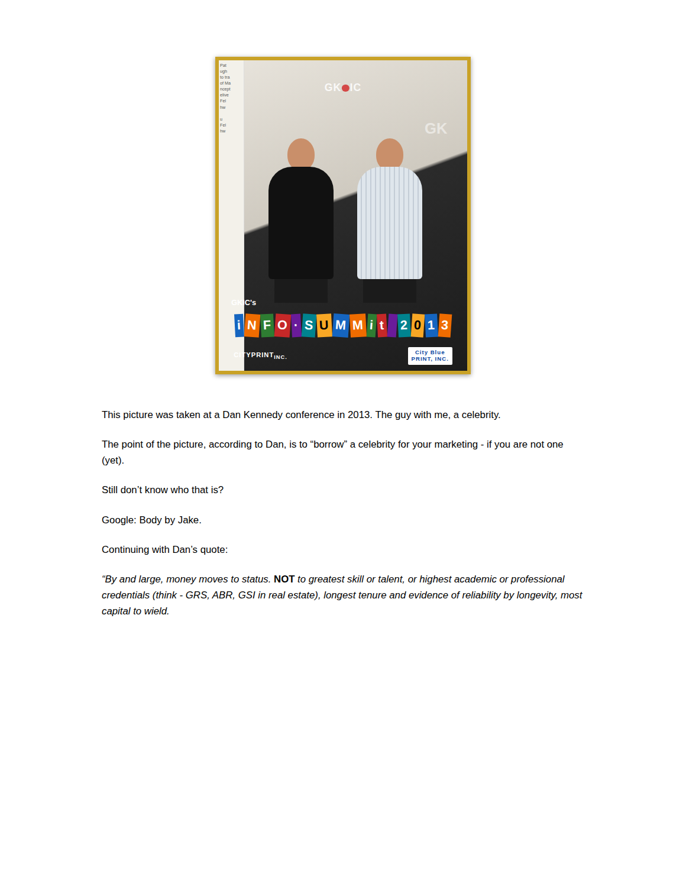Pat
ugh
to tra
of Ma
ncept
elive
Fel
hw
u
Fel
hw
GK IC
GK
GKIC's
iNFO·SUMMit 2013
CITYPRINTINC.
City Blue
PRINT, INC.
This picture was taken at a Dan Kennedy conference in 2013. The guy with me, a celebrity.
The point of the picture, according to Dan, is to “borrow” a celebrity for your marketing - if you are not one (yet).
Still don’t know who that is?
Google: Body by Jake.
Continuing with Dan’s quote:
“By and large, money moves to status. NOT to greatest skill or talent, or highest academic or professional credentials (think - GRS, ABR, GSI in real estate), longest tenure and evidence of reliability by longevity, most capital to wield.